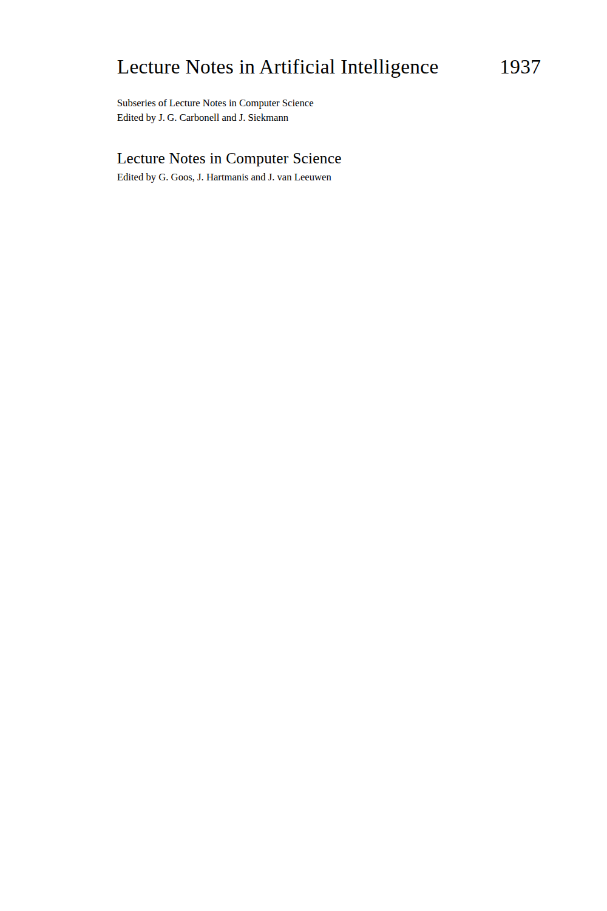Lecture Notes in Artificial Intelligence 1937
Subseries of Lecture Notes in Computer Science
Edited by J. G. Carbonell and J. Siekmann
Lecture Notes in Computer Science
Edited by G. Goos, J. Hartmanis and J. van Leeuwen